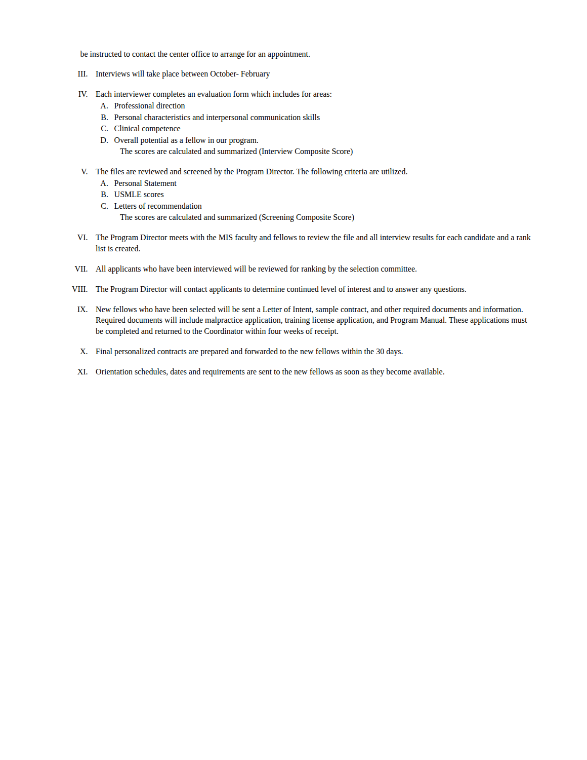be instructed to contact the center office to arrange for an appointment.
Interviews will take place between October- February
Each interviewer completes an evaluation form which includes for areas:
Professional direction
Personal characteristics and interpersonal communication skills
Clinical competence
Overall potential as a fellow in our program. The scores are calculated and summarized (Interview Composite Score)
The files are reviewed and screened by the Program Director. The following criteria are utilized.
Personal Statement
USMLE scores
Letters of recommendation The scores are calculated and summarized (Screening Composite Score)
The Program Director meets with the MIS faculty and fellows to review the file and all interview results for each candidate and a rank list is created.
All applicants who have been interviewed will be reviewed for ranking by the selection committee.
The Program Director will contact applicants to determine continued level of interest and to answer any questions.
New fellows who have been selected will be sent a Letter of Intent, sample contract, and other required documents and information. Required documents will include malpractice application, training license application, and Program Manual. These applications must be completed and returned to the Coordinator within four weeks of receipt.
Final personalized contracts are prepared and forwarded to the new fellows within the 30 days.
Orientation schedules, dates and requirements are sent to the new fellows as soon as they become available.